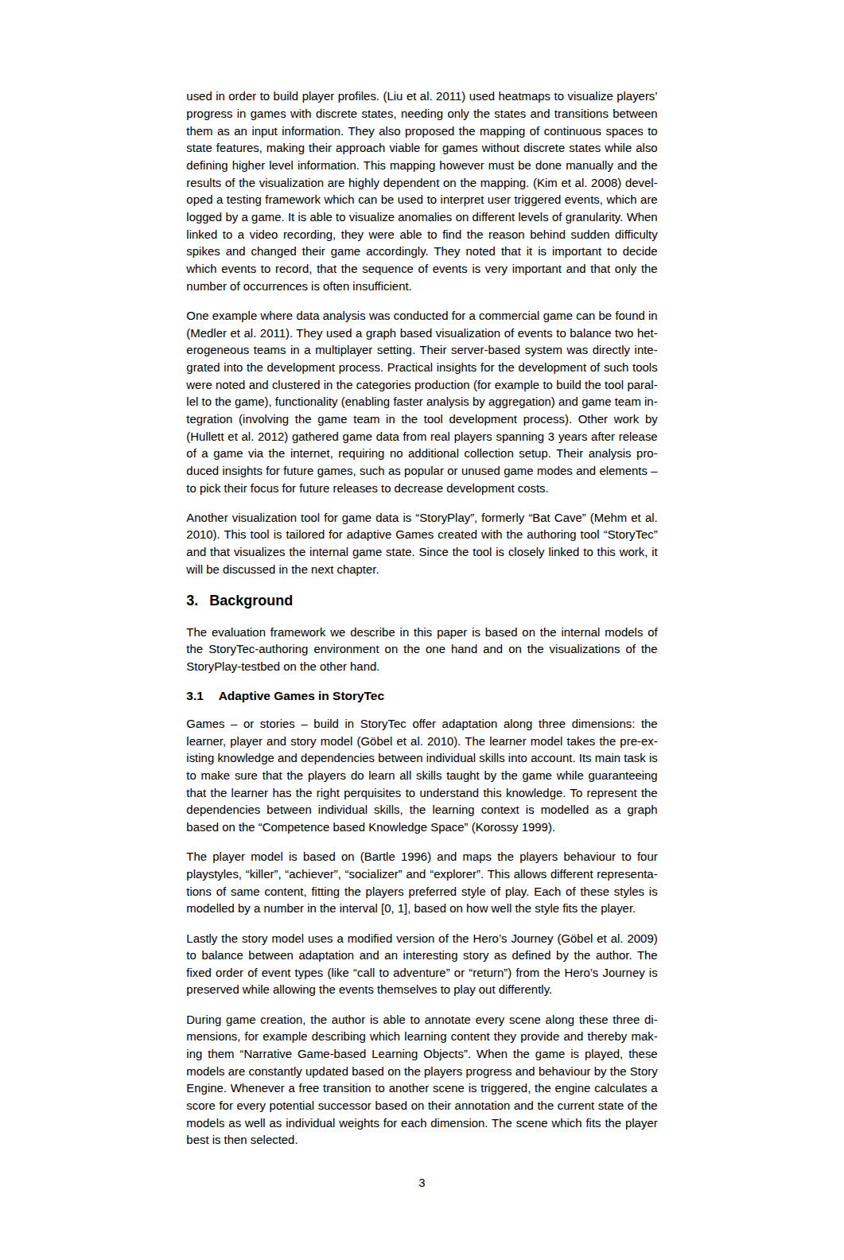used in order to build player profiles. (Liu et al. 2011) used heatmaps to visualize players’ progress in games with discrete states, needing only the states and transitions between them as an input information. They also proposed the mapping of continuous spaces to state features, making their approach viable for games without discrete states while also defining higher level information. This mapping however must be done manually and the results of the visualization are highly dependent on the mapping. (Kim et al. 2008) developed a testing framework which can be used to interpret user triggered events, which are logged by a game. It is able to visualize anomalies on different levels of granularity. When linked to a video recording, they were able to find the reason behind sudden difficulty spikes and changed their game accordingly. They noted that it is important to decide which events to record, that the sequence of events is very important and that only the number of occurrences is often insufficient.
One example where data analysis was conducted for a commercial game can be found in (Medler et al. 2011). They used a graph based visualization of events to balance two heterogeneous teams in a multiplayer setting. Their server-based system was directly integrated into the development process. Practical insights for the development of such tools were noted and clustered in the categories production (for example to build the tool parallel to the game), functionality (enabling faster analysis by aggregation) and game team integration (involving the game team in the tool development process). Other work by (Hullett et al. 2012) gathered game data from real players spanning 3 years after release of a game via the internet, requiring no additional collection setup. Their analysis produced insights for future games, such as popular or unused game modes and elements – to pick their focus for future releases to decrease development costs.
Another visualization tool for game data is “StoryPlay”, formerly “Bat Cave” (Mehm et al. 2010). This tool is tailored for adaptive Games created with the authoring tool “StoryTec” and that visualizes the internal game state. Since the tool is closely linked to this work, it will be discussed in the next chapter.
3. Background
The evaluation framework we describe in this paper is based on the internal models of the StoryTec-authoring environment on the one hand and on the visualizations of the StoryPlay-testbed on the other hand.
3.1 Adaptive Games in StoryTec
Games – or stories – build in StoryTec offer adaptation along three dimensions: the learner, player and story model (Göbel et al. 2010). The learner model takes the pre-existing knowledge and dependencies between individual skills into account. Its main task is to make sure that the players do learn all skills taught by the game while guaranteeing that the learner has the right perquisites to understand this knowledge. To represent the dependencies between individual skills, the learning context is modelled as a graph based on the “Competence based Knowledge Space” (Korossy 1999).
The player model is based on (Bartle 1996) and maps the players behaviour to four playstyles, “killer”, “achiever”, “socializer” and “explorer”. This allows different representations of same content, fitting the players preferred style of play. Each of these styles is modelled by a number in the interval [0, 1], based on how well the style fits the player.
Lastly the story model uses a modified version of the Hero’s Journey (Göbel et al. 2009) to balance between adaptation and an interesting story as defined by the author. The fixed order of event types (like “call to adventure” or “return”) from the Hero’s Journey is preserved while allowing the events themselves to play out differently.
During game creation, the author is able to annotate every scene along these three dimensions, for example describing which learning content they provide and thereby making them “Narrative Game-based Learning Objects”. When the game is played, these models are constantly updated based on the players progress and behaviour by the Story Engine. Whenever a free transition to another scene is triggered, the engine calculates a score for every potential successor based on their annotation and the current state of the models as well as individual weights for each dimension. The scene which fits the player best is then selected.
3